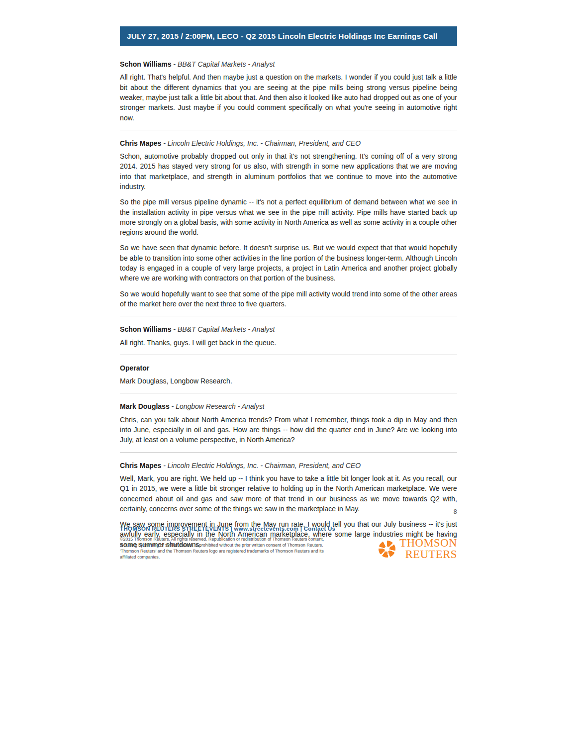JULY 27, 2015 / 2:00PM, LECO - Q2 2015 Lincoln Electric Holdings Inc Earnings Call
Schon Williams - BB&T Capital Markets - Analyst
All right. That's helpful. And then maybe just a question on the markets. I wonder if you could just talk a little bit about the different dynamics that you are seeing at the pipe mills being strong versus pipeline being weaker, maybe just talk a little bit about that. And then also it looked like auto had dropped out as one of your stronger markets. Just maybe if you could comment specifically on what you're seeing in automotive right now.
Chris Mapes - Lincoln Electric Holdings, Inc. - Chairman, President, and CEO
Schon, automotive probably dropped out only in that it's not strengthening. It's coming off of a very strong 2014. 2015 has stayed very strong for us also, with strength in some new applications that we are moving into that marketplace, and strength in aluminum portfolios that we continue to move into the automotive industry.
So the pipe mill versus pipeline dynamic -- it's not a perfect equilibrium of demand between what we see in the installation activity in pipe versus what we see in the pipe mill activity. Pipe mills have started back up more strongly on a global basis, with some activity in North America as well as some activity in a couple other regions around the world.
So we have seen that dynamic before. It doesn't surprise us. But we would expect that that would hopefully be able to transition into some other activities in the line portion of the business longer-term. Although Lincoln today is engaged in a couple of very large projects, a project in Latin America and another project globally where we are working with contractors on that portion of the business.
So we would hopefully want to see that some of the pipe mill activity would trend into some of the other areas of the market here over the next three to five quarters.
Schon Williams - BB&T Capital Markets - Analyst
All right. Thanks, guys. I will get back in the queue.
Operator
Mark Douglass, Longbow Research.
Mark Douglass - Longbow Research - Analyst
Chris, can you talk about North America trends? From what I remember, things took a dip in May and then into June, especially in oil and gas. How are things -- how did the quarter end in June? Are we looking into July, at least on a volume perspective, in North America?
Chris Mapes - Lincoln Electric Holdings, Inc. - Chairman, President, and CEO
Well, Mark, you are right. We held up -- I think you have to take a little bit longer look at it. As you recall, our Q1 in 2015, we were a little bit stronger relative to holding up in the North American marketplace. We were concerned about oil and gas and saw more of that trend in our business as we move towards Q2 with, certainly, concerns over some of the things we saw in the marketplace in May.
We saw some improvement in June from the May run rate. I would tell you that our July business -- it's just awfully early, especially in the North American marketplace, where some large industries might be having some summer shutdowns.
8
THOMSON REUTERS STREETEVENTS | www.streetevents.com | Contact Us
©2015 Thomson Reuters. All rights reserved. Republication or redistribution of Thomson Reuters content, including by framing or similar means, is prohibited without the prior written consent of Thomson Reuters. 'Thomson Reuters' and the Thomson Reuters logo are registered trademarks of Thomson Reuters and its affiliated companies.
THOMSONREUTERS